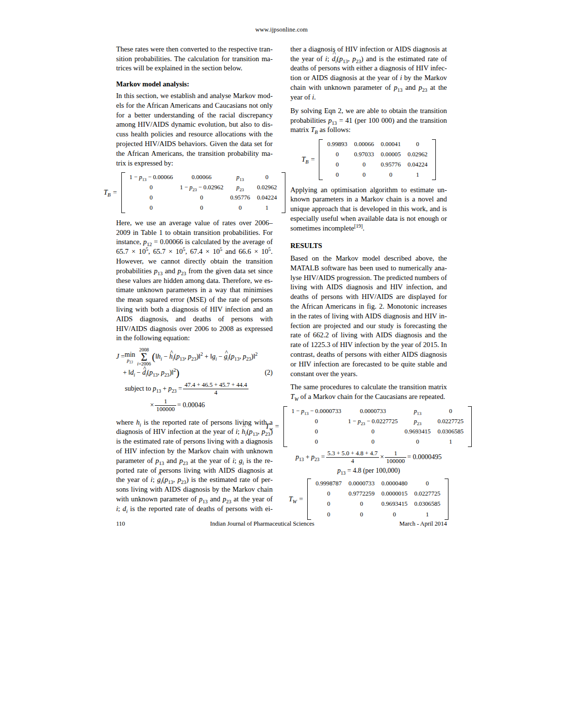www.ijpsonline.com
These rates were then converted to the respective transition probabilities. The calculation for transition matrices will be explained in the section below.
Markov model analysis:
In this section, we establish and analyse Markov models for the African Americans and Caucasians not only for a better understanding of the racial discrepancy among HIV/AIDS dynamic evolution, but also to discuss health policies and resource allocations with the projected HIV/AIDS behaviors. Given the data set for the African Americans, the transition probability matrix is expressed by:
TB =
| 1 − p 13 − 0.00066 | 0.00066 | p 13 | 0 |
| 0 | 1 − p 23 − 0.02962 | p 23 | 0.02962 |
| 0 | 0 | 0.95776 | 0.04224 |
| 0 | 0 | 0 | 1 |
Here, we use an average value of rates over 2006–2009 in Table 1 to obtain transition probabilities. For instance, p12 = 0.00066 is calculated by the average of 65.7 × 105, 65.7 × 105, 67.4 × 105 and 66.6 × 105. However, we cannot directly obtain the transition probabilities p13 and p23 from the given data set since these values are hidden among data. Therefore, we estimate unknown parameters in a way that minimises the mean squared error (MSE) of the rate of persons living with both a diagnosis of HIV infection and an AIDS diagnosis, and deaths of persons with HIV/AIDS diagnosis over 2006 to 2008 as expressed in the following equation:
J = min p13 2008 Σi=2006 ( ‖hi − hi(p13, p23)‖2 + ‖gi − gi(p13, p23)‖2
+ ‖di − di(p13, p23)‖2 ) (2)
subject to p13 + p23 = 47.4 + 46.5 + 45.7 + 44.44
× 1100000 = 0.00046
where hi is the reported rate of persons living with a diagnosis of HIV infection at the year of i; hi(p13, p23) is the estimated rate of persons living with a diagnosis of HIV infection by the Markov chain with unknown parameter of p13 and p23 at the year of i; gi is the reported rate of persons living with AIDS diagnosis at the year of i; gi(p13, p23) is the estimated rate of persons living with AIDS diagnosis by the Markov chain with unknown parameter of p13 and p23 at the year of i; di is the reported rate of deaths of persons with either a diagnosis of HIV infection or AIDS diagnosis at the year of i; di(p13, p23) and is the estimated rate of deaths of persons with either a diagnosis of HIV infection or AIDS diagnosis at the year of i by the Markov chain with unknown parameter of p13 and p23 at the year of i.
By solving Eqn 2, we are able to obtain the transition probabilities p13 = 41 (per 100 000) and the transition matrix TB as follows:
TB =
| 0.99893 | 0.00066 | 0.00041 | 0 |
| 0 | 0.97033 | 0.00005 | 0.02962 |
| 0 | 0 | 0.95776 | 0.04224 |
| 0 | 0 | 0 | 1 |
Applying an optimisation algorithm to estimate unknown parameters in a Markov chain is a novel and unique approach that is developed in this work, and is especially useful when available data is not enough or sometimes incomplete[19].
RESULTS
Based on the Markov model described above, the MATALB software has been used to numerically analyse HIV/AIDS progression. The predicted numbers of living with AIDS diagnosis and HIV infection, and deaths of persons with HIV/AIDS are displayed for the African Americans in fig. 2. Monotonic increases in the rates of living with AIDS diagnosis and HIV infection are projected and our study is forecasting the rate of 662.2 of living with AIDS diagnosis and the rate of 1225.3 of HIV infection by the year of 2015. In contrast, deaths of persons with either AIDS diagnosis or HIV infection are forecasted to be quite stable and constant over the years.
The same procedures to calculate the transition matrix TW of a Markov chain for the Caucasians are repeated.
Tw =
| 1 − p 13 − 0.0000733 | 0.0000733 | p 13 | 0 |
| 0 | 1 − p 23 − 0.0227725 | p 23 | 0.0227725 |
| 0 | 0 | 0.9693415 | 0.0306585 |
| 0 | 0 | 0 | 1 |
p13 + p23 = 5.3 + 5.0 + 4.8 + 4.74 × 1100000 = 0.0000495
p13 = 4.8 (per 100,000)
TW =
| 0.9998787 | 0.0000733 | 0.0000480 | 0 |
| 0 | 0.9772259 | 0.0000015 | 0.0227725 |
| 0 | 0 | 0.9693415 | 0.0306585 |
| 0 | 0 | 0 | 1 |
110 Indian Journal of Pharmaceutical Sciences March - April 2014